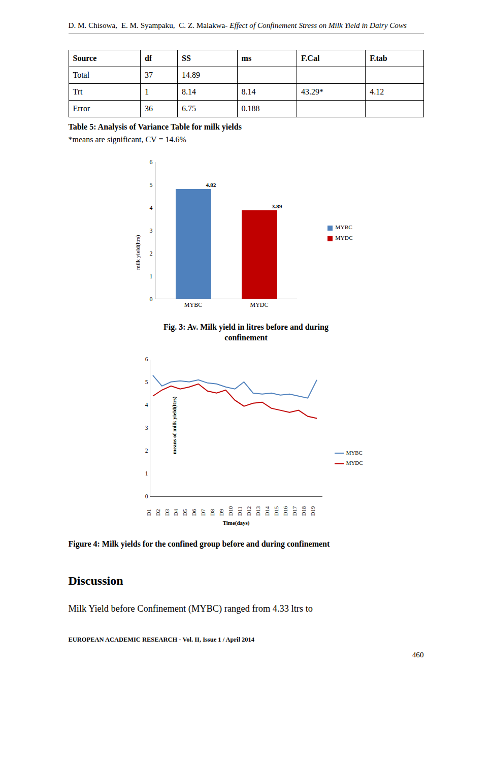D. M. Chisowa, E. M. Syampaku, C. Z. Malakwa- Effect of Confinement Stress on Milk Yield in Dairy Cows
| Source | df | SS | ms | F.Cal | F.tab |
| --- | --- | --- | --- | --- | --- |
| Total | 37 | 14.89 | | | |
| Trt | 1 | 8.14 | 8.14 | 43.29* | 4.12 |
| Error | 36 | 6.75 | 0.188 | | |
Table 5: Analysis of Variance Table for milk yields
*means are significant, CV = 14.6%
6 5 4 3 2 1 0 milk yield(ltrs)
4.82
3.89
MYBC MYDC
MYBC
MYDC
Fig. 3: Av. Milk yield in litres before and during
confinement
6 5 4 3 2 1 0 means of milk yield(ltrs)
D1 D2 D3 D4 D5 D6 D7 D8 D9 D10 D11 D12 D13 D14 D15 D16 D17 D18 D19
Time(days)
MYBC
MYDC
Figure 4: Milk yields for the confined group before and during confinement
Discussion
Milk Yield before Confinement (MYBC) ranged from 4.33 ltrs to
EUROPEAN ACADEMIC RESEARCH - Vol. II, Issue 1 / April 2014
460